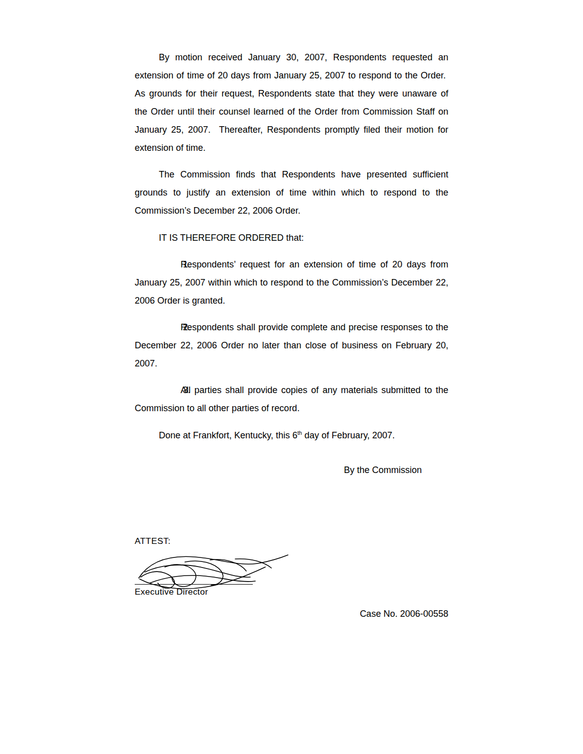By motion received January 30, 2007, Respondents requested an extension of time of 20 days from January 25, 2007 to respond to the Order. As grounds for their request, Respondents state that they were unaware of the Order until their counsel learned of the Order from Commission Staff on January 25, 2007. Thereafter, Respondents promptly filed their motion for extension of time.
The Commission finds that Respondents have presented sufficient grounds to justify an extension of time within which to respond to the Commission’s December 22, 2006 Order.
IT IS THEREFORE ORDERED that:
1. Respondents’ request for an extension of time of 20 days from January 25, 2007 within which to respond to the Commission’s December 22, 2006 Order is granted.
2. Respondents shall provide complete and precise responses to the December 22, 2006 Order no later than close of business on February 20, 2007.
3. All parties shall provide copies of any materials submitted to the Commission to all other parties of record.
Done at Frankfort, Kentucky, this 6th day of February, 2007.
By the Commission
ATTEST:
Executive Director
Case No. 2006-00558